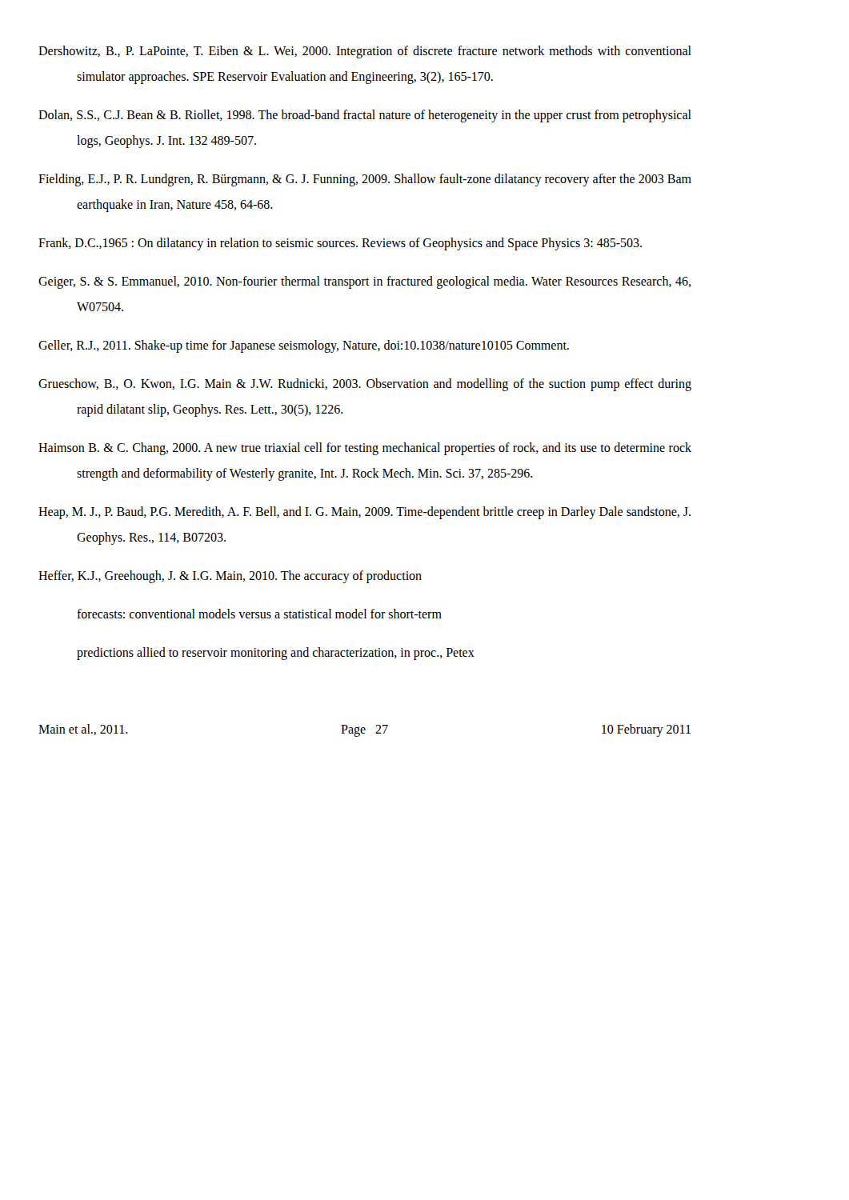Dershowitz, B., P. LaPointe, T. Eiben & L. Wei, 2000. Integration of discrete fracture network methods with conventional simulator approaches. SPE Reservoir Evaluation and Engineering, 3(2), 165-170.
Dolan, S.S., C.J. Bean & B. Riollet, 1998. The broad-band fractal nature of heterogeneity in the upper crust from petrophysical logs, Geophys. J. Int. 132 489-507.
Fielding, E.J., P. R. Lundgren, R. Bürgmann, & G. J. Funning, 2009. Shallow fault-zone dilatancy recovery after the 2003 Bam earthquake in Iran, Nature 458, 64-68.
Frank, D.C.,1965 : On dilatancy in relation to seismic sources. Reviews of Geophysics and Space Physics 3: 485-503.
Geiger, S. & S. Emmanuel, 2010. Non-fourier thermal transport in fractured geological media. Water Resources Research, 46, W07504.
Geller, R.J., 2011. Shake-up time for Japanese seismology, Nature, doi:10.1038/nature10105 Comment.
Grueschow, B., O. Kwon, I.G. Main & J.W. Rudnicki, 2003. Observation and modelling of the suction pump effect during rapid dilatant slip, Geophys. Res. Lett., 30(5), 1226.
Haimson B. & C. Chang, 2000. A new true triaxial cell for testing mechanical properties of rock, and its use to determine rock strength and deformability of Westerly granite, Int. J. Rock Mech. Min. Sci. 37, 285-296.
Heap, M. J., P. Baud, P.G. Meredith, A. F. Bell, and I. G. Main, 2009. Time-dependent brittle creep in Darley Dale sandstone, J. Geophys. Res., 114, B07203.
Heffer, K.J., Greehough, J. & I.G. Main, 2010. The accuracy of production
forecasts: conventional models versus a statistical model for short-term
predictions allied to reservoir monitoring and characterization, in proc., Petex
Main et al., 2011. Page 27 10 February 2011